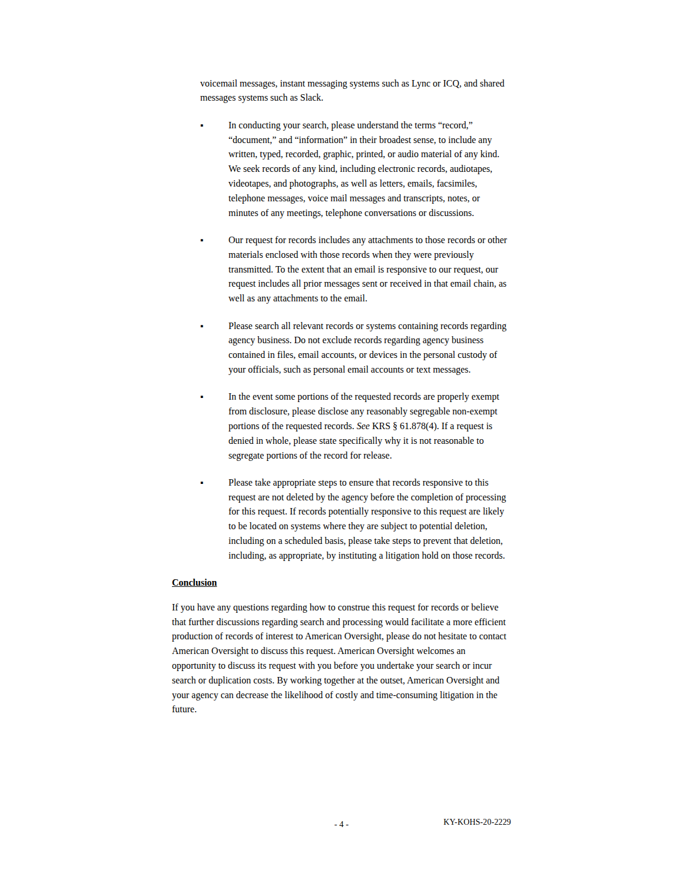voicemail messages, instant messaging systems such as Lync or ICQ, and shared messages systems such as Slack.
In conducting your search, please understand the terms “record,” “document,” and “information” in their broadest sense, to include any written, typed, recorded, graphic, printed, or audio material of any kind. We seek records of any kind, including electronic records, audiotapes, videotapes, and photographs, as well as letters, emails, facsimiles, telephone messages, voice mail messages and transcripts, notes, or minutes of any meetings, telephone conversations or discussions.
Our request for records includes any attachments to those records or other materials enclosed with those records when they were previously transmitted. To the extent that an email is responsive to our request, our request includes all prior messages sent or received in that email chain, as well as any attachments to the email.
Please search all relevant records or systems containing records regarding agency business. Do not exclude records regarding agency business contained in files, email accounts, or devices in the personal custody of your officials, such as personal email accounts or text messages.
In the event some portions of the requested records are properly exempt from disclosure, please disclose any reasonably segregable non-exempt portions of the requested records. See KRS § 61.878(4). If a request is denied in whole, please state specifically why it is not reasonable to segregate portions of the record for release.
Please take appropriate steps to ensure that records responsive to this request are not deleted by the agency before the completion of processing for this request. If records potentially responsive to this request are likely to be located on systems where they are subject to potential deletion, including on a scheduled basis, please take steps to prevent that deletion, including, as appropriate, by instituting a litigation hold on those records.
Conclusion
If you have any questions regarding how to construe this request for records or believe that further discussions regarding search and processing would facilitate a more efficient production of records of interest to American Oversight, please do not hesitate to contact American Oversight to discuss this request. American Oversight welcomes an opportunity to discuss its request with you before you undertake your search or incur search or duplication costs. By working together at the outset, American Oversight and your agency can decrease the likelihood of costly and time-consuming litigation in the future.
- 4 -
KY-KOHS-20-2229